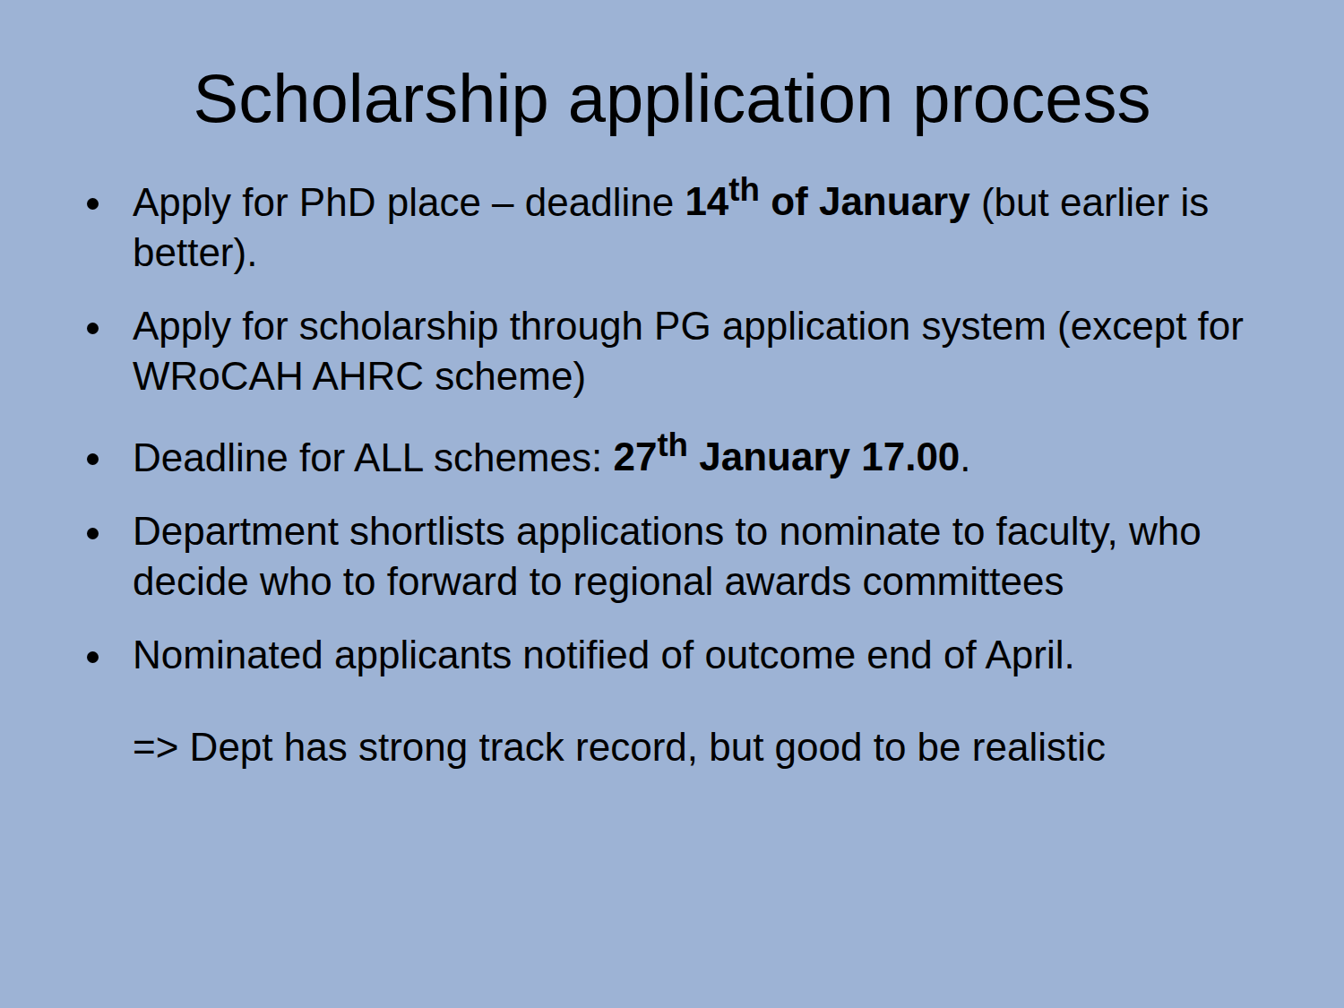Scholarship application process
Apply for PhD place – deadline 14th of January (but earlier is better).
Apply for scholarship through PG application system (except for WRoCAH AHRC scheme)
Deadline for ALL schemes: 27th January 17.00.
Department shortlists applications to nominate to faculty, who decide who to forward to regional awards committees
Nominated applicants notified of outcome end of April.
=> Dept has strong track record, but good to be realistic